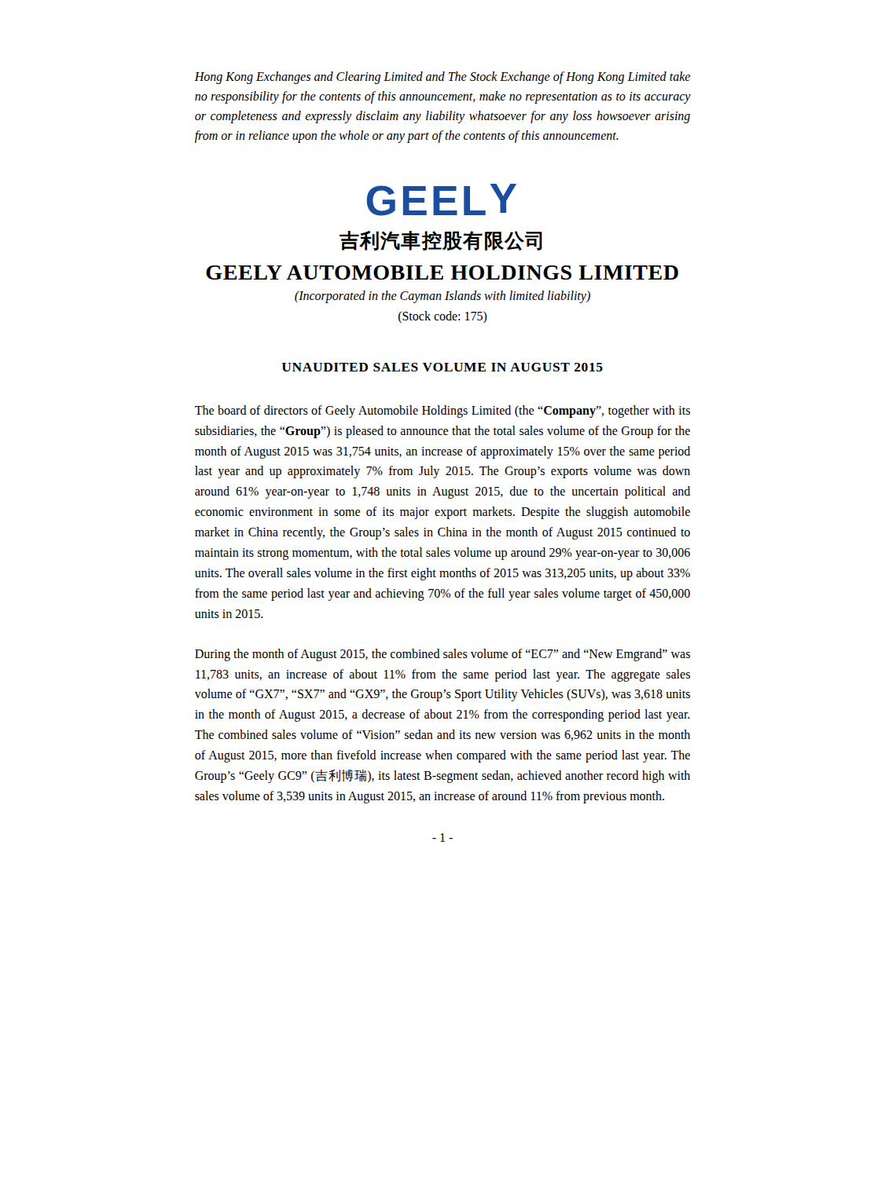Hong Kong Exchanges and Clearing Limited and The Stock Exchange of Hong Kong Limited take no responsibility for the contents of this announcement, make no representation as to its accuracy or completeness and expressly disclaim any liability whatsoever for any loss howsoever arising from or in reliance upon the whole or any part of the contents of this announcement.
GEELY
吉利汽車控股有限公司
GEELY AUTOMOBILE HOLDINGS LIMITED
(Incorporated in the Cayman Islands with limited liability)
(Stock code: 175)
UNAUDITED SALES VOLUME IN AUGUST 2015
The board of directors of Geely Automobile Holdings Limited (the “Company”, together with its subsidiaries, the “Group”) is pleased to announce that the total sales volume of the Group for the month of August 2015 was 31,754 units, an increase of approximately 15% over the same period last year and up approximately 7% from July 2015. The Group’s exports volume was down around 61% year-on-year to 1,748 units in August 2015, due to the uncertain political and economic environment in some of its major export markets. Despite the sluggish automobile market in China recently, the Group’s sales in China in the month of August 2015 continued to maintain its strong momentum, with the total sales volume up around 29% year-on-year to 30,006 units. The overall sales volume in the first eight months of 2015 was 313,205 units, up about 33% from the same period last year and achieving 70% of the full year sales volume target of 450,000 units in 2015.
During the month of August 2015, the combined sales volume of “EC7” and “New Emgrand” was 11,783 units, an increase of about 11% from the same period last year. The aggregate sales volume of “GX7”, “SX7” and “GX9”, the Group’s Sport Utility Vehicles (SUVs), was 3,618 units in the month of August 2015, a decrease of about 21% from the corresponding period last year. The combined sales volume of “Vision” sedan and its new version was 6,962 units in the month of August 2015, more than fivefold increase when compared with the same period last year. The Group’s “Geely GC9” (吉利博瑞), its latest B-segment sedan, achieved another record high with sales volume of 3,539 units in August 2015, an increase of around 11% from previous month.
- 1 -